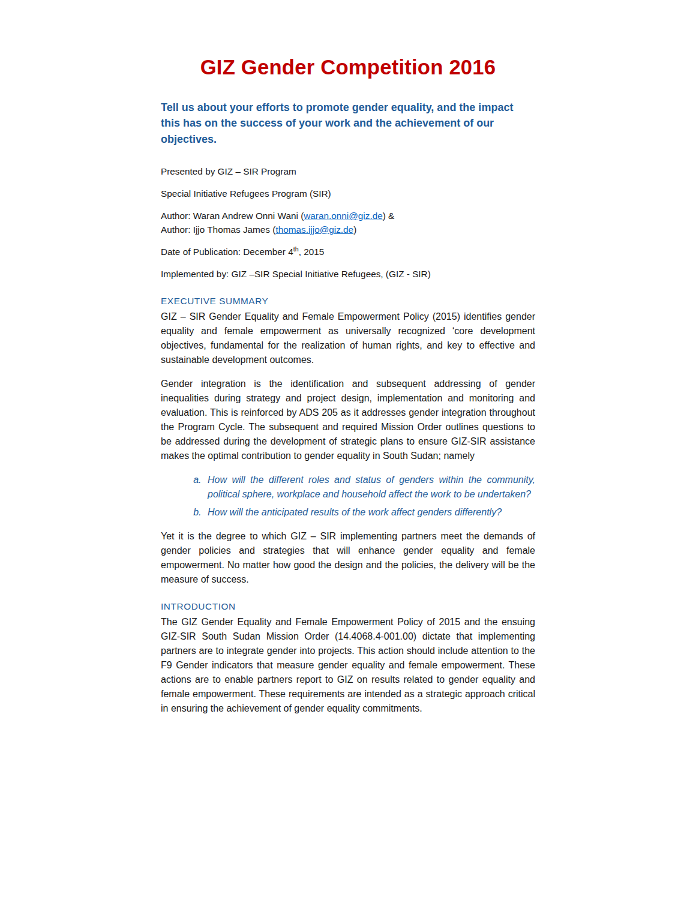GIZ Gender Competition 2016
Tell us about your efforts to promote gender equality, and the impact this has on the success of your work and the achievement of our objectives.
Presented by GIZ – SIR Program
Special Initiative Refugees Program (SIR)
Author: Waran Andrew Onni Wani (waran.onni@giz.de) &
Author: Ijjo Thomas James (thomas.ijjo@giz.de)
Date of Publication: December 4th, 2015
Implemented by: GIZ –SIR Special Initiative Refugees, (GIZ - SIR)
Executive Summary
GIZ – SIR Gender Equality and Female Empowerment Policy (2015) identifies gender equality and female empowerment as universally recognized ‘core development objectives, fundamental for the realization of human rights, and key to effective and sustainable development outcomes.
Gender integration is the identification and subsequent addressing of gender inequalities during strategy and project design, implementation and monitoring and evaluation. This is reinforced by ADS 205 as it addresses gender integration throughout the Program Cycle. The subsequent and required Mission Order outlines questions to be addressed during the development of strategic plans to ensure GIZ-SIR assistance makes the optimal contribution to gender equality in South Sudan; namely
How will the different roles and status of genders within the community, political sphere, workplace and household affect the work to be undertaken?
How will the anticipated results of the work affect genders differently?
Yet it is the degree to which GIZ – SIR implementing partners meet the demands of gender policies and strategies that will enhance gender equality and female empowerment. No matter how good the design and the policies, the delivery will be the measure of success.
Introduction
The GIZ Gender Equality and Female Empowerment Policy of 2015 and the ensuing GIZ-SIR South Sudan Mission Order (14.4068.4-001.00) dictate that implementing partners are to integrate gender into projects. This action should include attention to the F9 Gender indicators that measure gender equality and female empowerment. These actions are to enable partners report to GIZ on results related to gender equality and female empowerment. These requirements are intended as a strategic approach critical in ensuring the achievement of gender equality commitments.